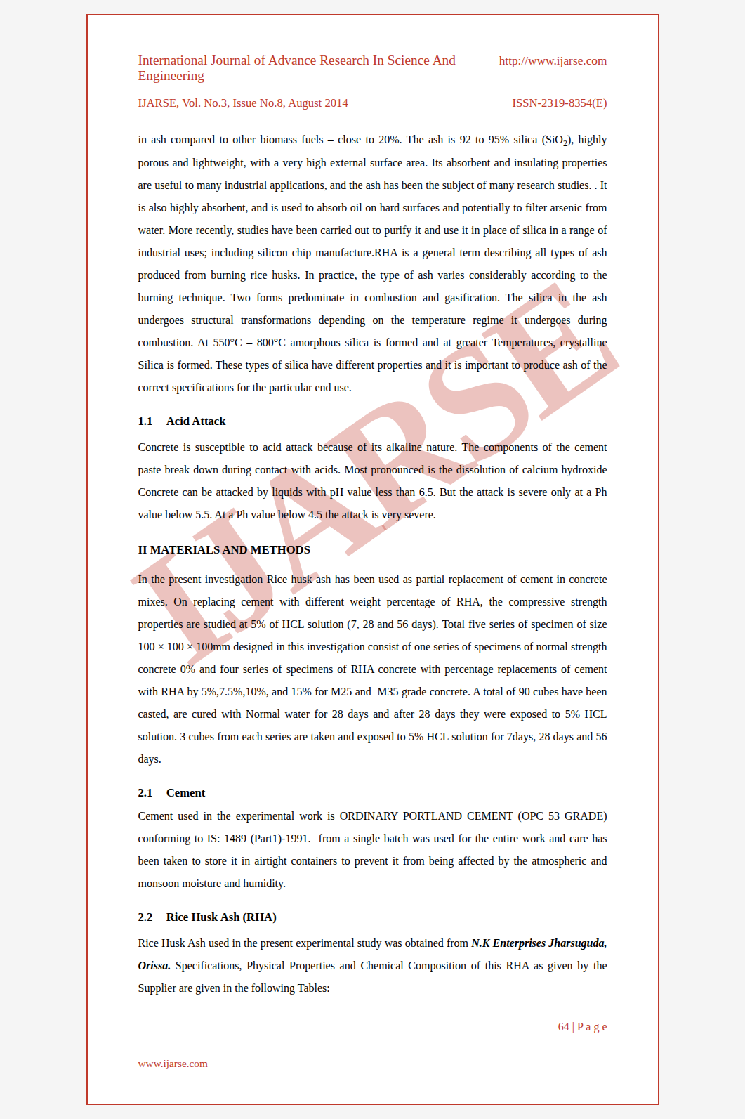IJARSE
International Journal of Advance Research In Science And Engineering http://www.ijarse.com
IJARSE, Vol. No.3, Issue No.8, August 2014 ISSN-2319-8354(E)
in ash compared to other biomass fuels – close to 20%. The ash is 92 to 95% silica (SiO2), highly porous and lightweight, with a very high external surface area. Its absorbent and insulating properties are useful to many industrial applications, and the ash has been the subject of many research studies. . It is also highly absorbent, and is used to absorb oil on hard surfaces and potentially to filter arsenic from water. More recently, studies have been carried out to purify it and use it in place of silica in a range of industrial uses; including silicon chip manufacture.RHA is a general term describing all types of ash produced from burning rice husks. In practice, the type of ash varies considerably according to the burning technique. Two forms predominate in combustion and gasification. The silica in the ash undergoes structural transformations depending on the temperature regime it undergoes during combustion. At 550°C – 800°C amorphous silica is formed and at greater Temperatures, crystalline Silica is formed. These types of silica have different properties and it is important to produce ash of the correct specifications for the particular end use.
1.1 Acid Attack
Concrete is susceptible to acid attack because of its alkaline nature. The components of the cement paste break down during contact with acids. Most pronounced is the dissolution of calcium hydroxide Concrete can be attacked by liquids with pH value less than 6.5. But the attack is severe only at a Ph value below 5.5. At a Ph value below 4.5 the attack is very severe.
II MATERIALS AND METHODS
In the present investigation Rice husk ash has been used as partial replacement of cement in concrete mixes. On replacing cement with different weight percentage of RHA, the compressive strength properties are studied at 5% of HCL solution (7, 28 and 56 days). Total five series of specimen of size 100 × 100 × 100mm designed in this investigation consist of one series of specimens of normal strength concrete 0% and four series of specimens of RHA concrete with percentage replacements of cement with RHA by 5%,7.5%,10%, and 15% for M25 and M35 grade concrete. A total of 90 cubes have been casted, are cured with Normal water for 28 days and after 28 days they were exposed to 5% HCL solution. 3 cubes from each series are taken and exposed to 5% HCL solution for 7days, 28 days and 56 days.
2.1 Cement
Cement used in the experimental work is ORDINARY PORTLAND CEMENT (OPC 53 GRADE) conforming to IS: 1489 (Part1)-1991. from a single batch was used for the entire work and care has been taken to store it in airtight containers to prevent it from being affected by the atmospheric and monsoon moisture and humidity.
2.2 Rice Husk Ash (RHA)
Rice Husk Ash used in the present experimental study was obtained from N.K Enterprises Jharsuguda, Orissa. Specifications, Physical Properties and Chemical Composition of this RHA as given by the Supplier are given in the following Tables:
64 | P a g e
www.ijarse.com